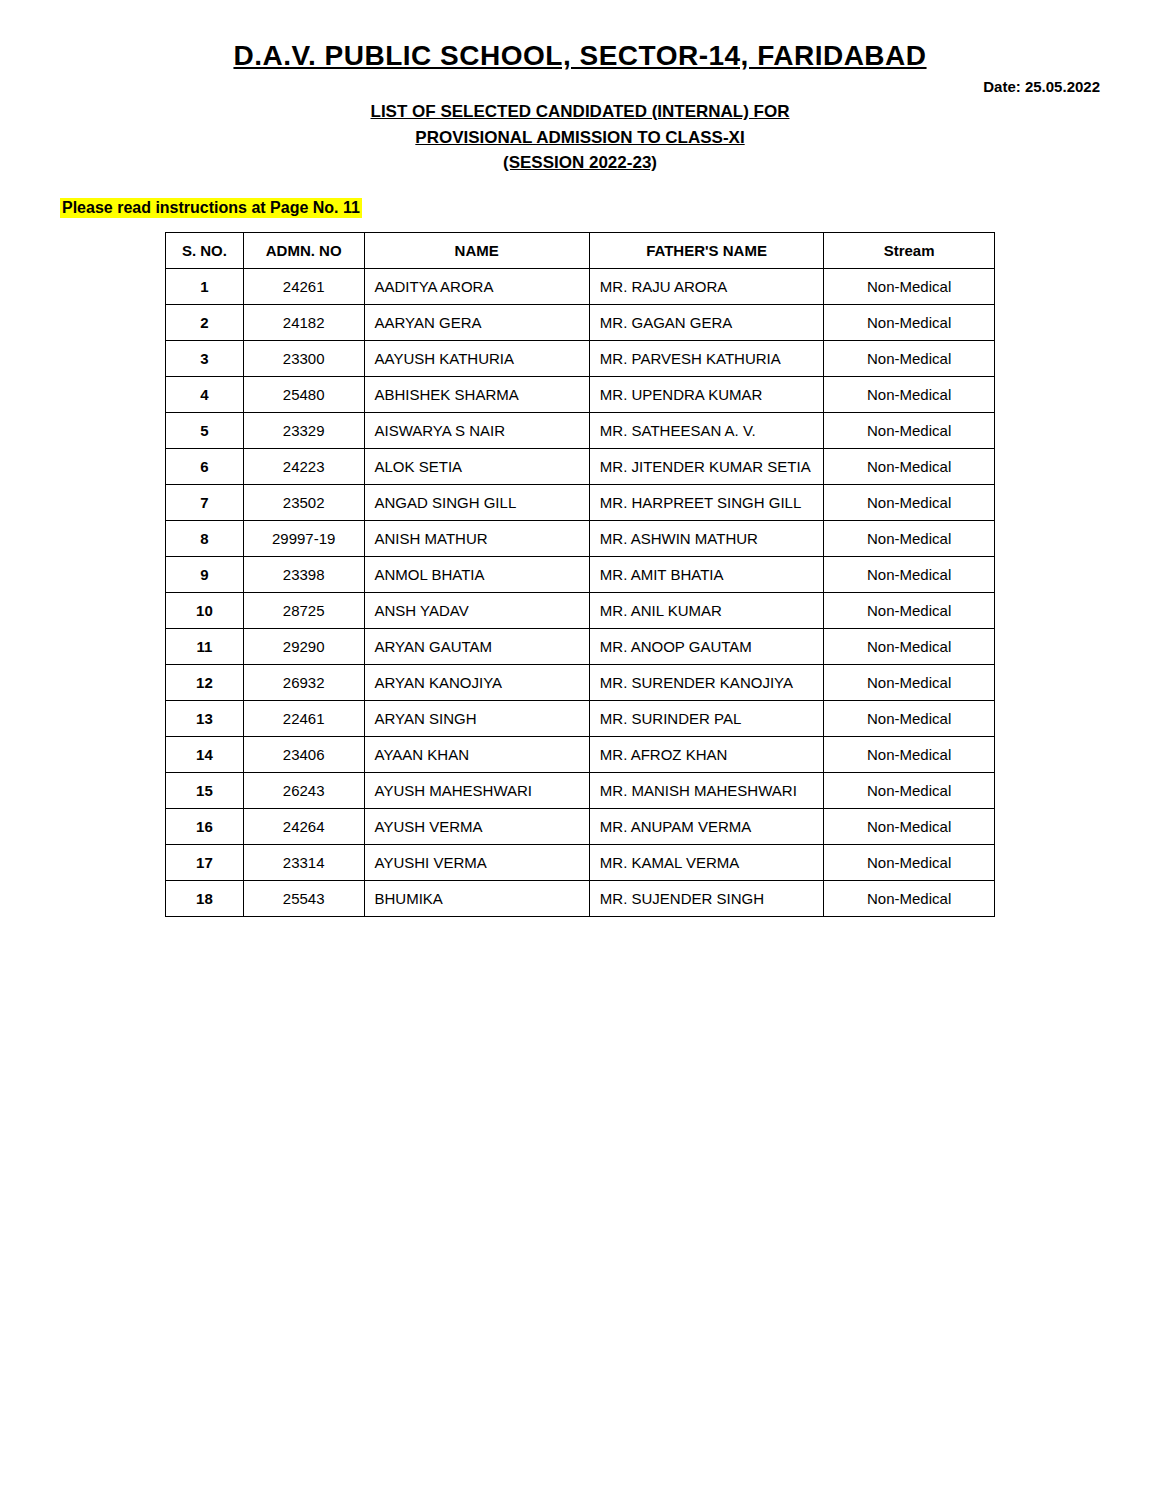D.A.V. PUBLIC SCHOOL, SECTOR-14, FARIDABAD
Date: 25.05.2022
LIST OF SELECTED CANDIDATED (INTERNAL) FOR
PROVISIONAL ADMISSION TO CLASS-XI
(SESSION 2022-23)
Please read instructions at Page No. 11
| S. NO. | ADMN. NO | NAME | FATHER'S NAME | Stream |
| --- | --- | --- | --- | --- |
| 1 | 24261 | AADITYA ARORA | MR. RAJU ARORA | Non-Medical |
| 2 | 24182 | AARYAN GERA | MR. GAGAN GERA | Non-Medical |
| 3 | 23300 | AAYUSH KATHURIA | MR. PARVESH KATHURIA | Non-Medical |
| 4 | 25480 | ABHISHEK SHARMA | MR. UPENDRA KUMAR | Non-Medical |
| 5 | 23329 | AISWARYA S NAIR | MR. SATHEESAN A. V. | Non-Medical |
| 6 | 24223 | ALOK SETIA | MR. JITENDER KUMAR SETIA | Non-Medical |
| 7 | 23502 | ANGAD SINGH GILL | MR. HARPREET SINGH GILL | Non-Medical |
| 8 | 29997-19 | ANISH MATHUR | MR. ASHWIN MATHUR | Non-Medical |
| 9 | 23398 | ANMOL BHATIA | MR. AMIT BHATIA | Non-Medical |
| 10 | 28725 | ANSH YADAV | MR. ANIL KUMAR | Non-Medical |
| 11 | 29290 | ARYAN GAUTAM | MR. ANOOP GAUTAM | Non-Medical |
| 12 | 26932 | ARYAN KANOJIYA | MR. SURENDER KANOJIYA | Non-Medical |
| 13 | 22461 | ARYAN SINGH | MR. SURINDER PAL | Non-Medical |
| 14 | 23406 | AYAAN KHAN | MR. AFROZ KHAN | Non-Medical |
| 15 | 26243 | AYUSH MAHESHWARI | MR. MANISH MAHESHWARI | Non-Medical |
| 16 | 24264 | AYUSH VERMA | MR. ANUPAM VERMA | Non-Medical |
| 17 | 23314 | AYUSHI VERMA | MR. KAMAL VERMA | Non-Medical |
| 18 | 25543 | BHUMIKA | MR. SUJENDER SINGH | Non-Medical |